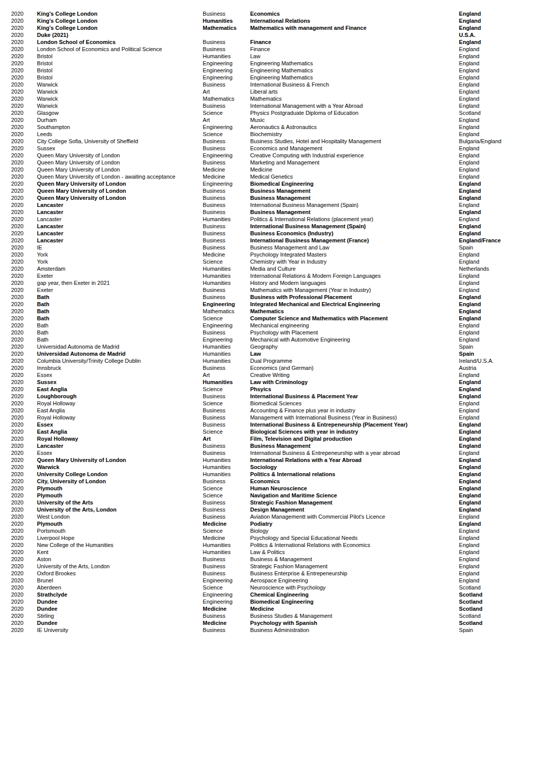| 2020 | King's College London | Business | Economics | England |
| 2020 | King's College London | Humanities | International Relations | England |
| 2020 | King's College London | Mathematics | Mathematics with management and Finance | England |
| 2020 | Duke (2021) | | | U.S.A. |
| 2020 | London School of Economics | Business | Finance | England |
| 2020 | London School of Economics and Political Science | Business | Finance | England |
| 2020 | Bristol | Humanities | Law | England |
| 2020 | Bristol | Engineering | Engineering Mathematics | England |
| 2020 | Bristol | Engineering | Engineering Mathematics | England |
| 2020 | Bristol | Engineering | Engineering Mathematics | England |
| 2020 | Warwick | Business | International Business & French | England |
| 2020 | Warwick | Art | Liberal arts | England |
| 2020 | Warwick | Mathematics | Mathematics | England |
| 2020 | Warwick | Business | International Management with a Year Abroad | England |
| 2020 | Glasgow | Science | Physics Postgraduate Diploma of Education | Scotland |
| 2020 | Durham | Art | Music | England |
| 2020 | Southampton | Engineering | Aeronautics & Astronautics | England |
| 2020 | Leeds | Science | Biochemistry | England |
| 2020 | City College Sofia, University of Sheffield | Business | Business Studies, Hotel and Hospitality Management | Bulgaria/England |
| 2020 | Sussex | Business | Economics and Management | England |
| 2020 | Queen Mary University of London | Engineering | Creative Computing with Industrial experience | England |
| 2020 | Queen Mary University of London | Business | Marketing and Management | England |
| 2020 | Queen Mary University of London | Medicine | Medicine | England |
| 2020 | Queen Mary University of London - awaiting acceptance | Medicine | Medical Genetics | England |
| 2020 | Queen Mary University of London | Engineering | Biomedical Engineering | England |
| 2020 | Queen Mary University of London | Business | Business Management | England |
| 2020 | Queen Mary University of London | Business | Business Management | England |
| 2020 | Lancaster | Business | International Business Management (Spain) | England |
| 2020 | Lancaster | Business | Business Management | England |
| 2020 | Lancaster | Humanities | Politics & International Relations (placement year) | England |
| 2020 | Lancaster | Business | International Business Management (Spain) | England |
| 2020 | Lancaster | Business | Business Economics (Industry) | England |
| 2020 | Lancaster | Business | International Business Management (France) | England/France |
| 2020 | IE | Business | Business Management and Law | Spain |
| 2020 | York | Medicine | Psychology Integrated Masters | England |
| 2020 | York | Science | Chemistry with Year in Industry | England |
| 2020 | Amsterdam | Humanities | Media and Culture | Netherlands |
| 2020 | Exeter | Humanities | International Relations & Modern Foreign Languages | England |
| 2020 | gap year, then Exeter in 2021 | Humanities | History and Modern languages | England |
| 2020 | Exeter | Business | Mathematics with Management (Year in Industry) | England |
| 2020 | Bath | Business | Business with Professional Placement | England |
| 2020 | Bath | Engineering | Integrated Mechanical and Electrical Engineering | England |
| 2020 | Bath | Mathematics | Mathematics | England |
| 2020 | Bath | Science | Computer Science and Mathematics with Placement | England |
| 2020 | Bath | Engineering | Mechanical engineering | England |
| 2020 | Bath | Business | Psychology with Placement | England |
| 2020 | Bath | Engineering | Mechanical with Automotive Engineering | England |
| 2020 | Universidad Autonoma de Madrid | Humanities | Geography | Spain |
| 2020 | Universidad Autonoma de Madrid | Humanities | Law | Spain |
| 2020 | Columbia University/Trinity College Dublin | Humanities | Dual Programme | Ireland/U.S.A. |
| 2020 | Innsbruck | Business | Economics (and German) | Austria |
| 2020 | Essex | Art | Creative Writing | England |
| 2020 | Sussex | Humanities | Law with Criminology | England |
| 2020 | East Anglia | Science | Phsyics | England |
| 2020 | Loughborough | Business | International Business & Placement Year | England |
| 2020 | Royal Holloway | Science | Biomedical Sciences | England |
| 2020 | East Anglia | Business | Accounting & Finance plus year in industry | England |
| 2020 | Royal Holloway | Business | Management with International Business (Year in Business) | England |
| 2020 | Essex | Business | International Business & Entrepeneurship (Placement Year) | England |
| 2020 | East Anglia | Science | Biological Sciences with year in industry | England |
| 2020 | Royal Holloway | Art | Film, Television and Digital production | England |
| 2020 | Lancaster | Business | Business Management | England |
| 2020 | Essex | Business | International Business & Entrepeneurship with a year abroad | England |
| 2020 | Queen Mary University of London | Humanities | International Relations with a Year Abroad | England |
| 2020 | Warwick | Humanities | Sociology | England |
| 2020 | University College London | Humanities | Politics & International relations | England |
| 2020 | City, University of London | Business | Economics | England |
| 2020 | Plymouth | Science | Human Neuroscience | England |
| 2020 | Plymouth | Science | Navigation and Maritime Science | England |
| 2020 | University of the Arts | Business | Strategic Fashion Management | England |
| 2020 | University of the Arts, London | Business | Design Management | England |
| 2020 | West London | Business | Aviation Managementt with Commercial Pilot's Licence | England |
| 2020 | Plymouth | Medicine | Podiatry | England |
| 2020 | Portsmouth | Science | Biology | England |
| 2020 | Liverpool Hope | Medicine | Psychology and Special Educational Needs | England |
| 2020 | New College of the Humanities | Humanities | Politics & International Relations with Economics | England |
| 2020 | Kent | Humanities | Law & Politics | England |
| 2020 | Aston | Business | Business & Management | England |
| 2020 | University of the Arts, London | Business | Strategic Fashion Management | England |
| 2020 | Oxford Brookes | Business | Business Enterprise & Entrepeneurship | England |
| 2020 | Brunel | Engineering | Aerospace Engineering | England |
| 2020 | Aberdeen | Science | Neuroscience with Psychology | Scotland |
| 2020 | Strathclyde | Engineering | Chemical Engineering | Scotland |
| 2020 | Dundee | Engineering | Biomedical Engineering | Scotland |
| 2020 | Dundee | Medicine | Medicine | Scotland |
| 2020 | Stirling | Business | Business Studies & Management | Scotland |
| 2020 | Dundee | Medicine | Psychology with Spanish | Scotland |
| 2020 | IE University | Business | Business Administration | Spain |